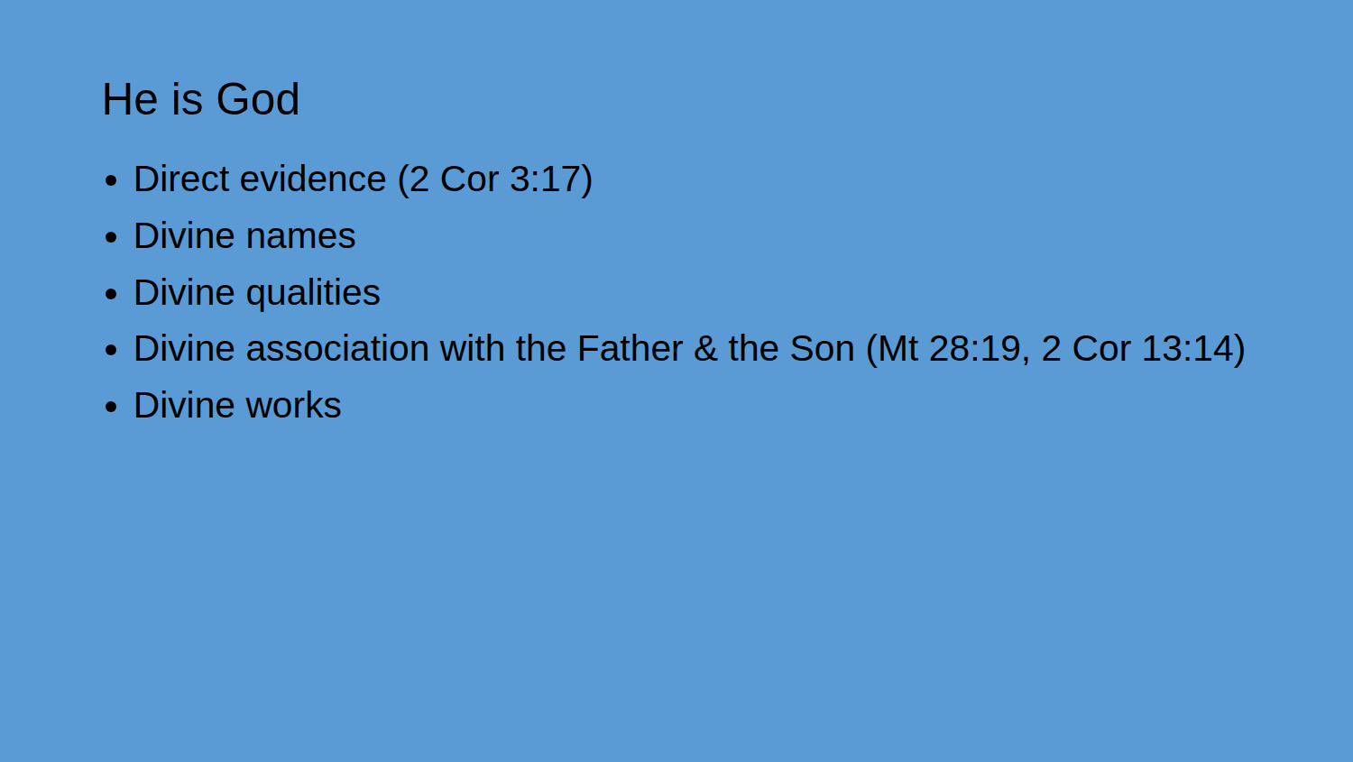He is God
Direct evidence (2 Cor 3:17)
Divine names
Divine qualities
Divine association with the Father & the Son (Mt 28:19, 2 Cor 13:14)
Divine works